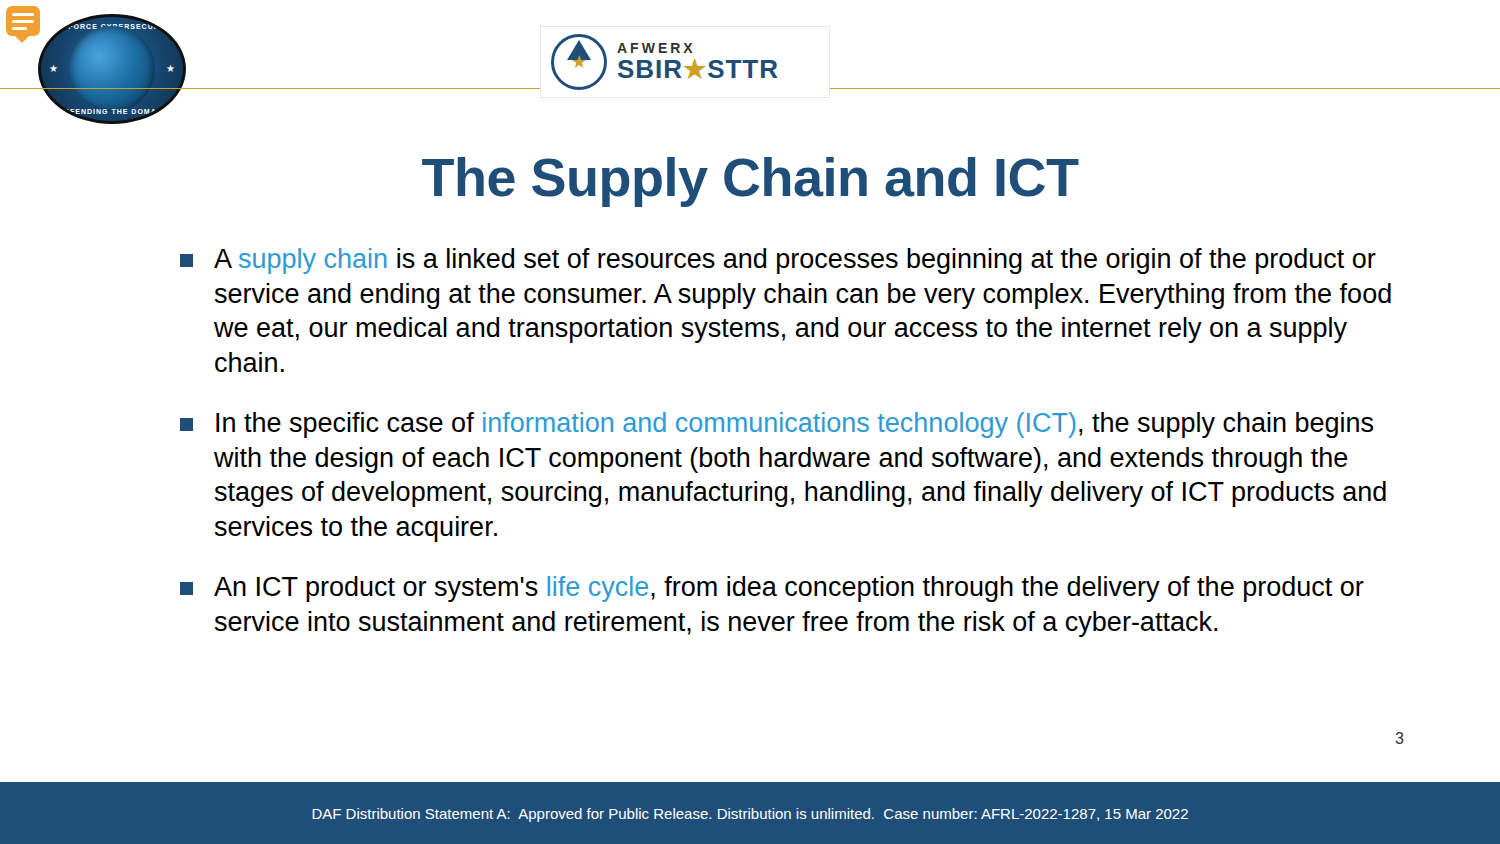Air Force Cybersecurity
★ ★
Defending the Domain
★
AFWERX SBIR★STTR
The Supply Chain and ICT
A supply chain is a linked set of resources and processes beginning at the origin of the product or service and ending at the consumer. A supply chain can be very complex. Everything from the food we eat, our medical and transportation systems, and our access to the internet rely on a supply chain.
In the specific case of information and communications technology (ICT), the supply chain begins with the design of each ICT component (both hardware and software), and extends through the stages of development, sourcing, manufacturing, handling, and finally delivery of ICT products and services to the acquirer.
An ICT product or system's life cycle, from idea conception through the delivery of the product or service into sustainment and retirement, is never free from the risk of a cyber-attack.
3
DAF Distribution Statement A: Approved for Public Release. Distribution is unlimited. Case number: AFRL-2022-1287, 15 Mar 2022